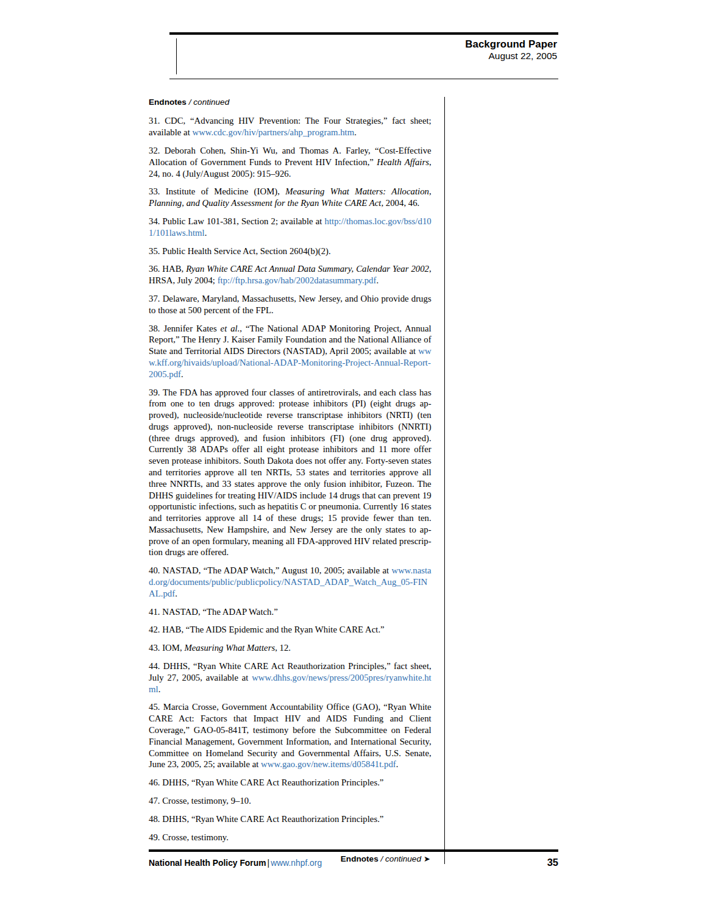Background Paper
August 22, 2005
Endnotes / continued
31. CDC, “Advancing HIV Prevention: The Four Strategies,” fact sheet; available at www.cdc.gov/hiv/partners/ahp_program.htm.
32. Deborah Cohen, Shin-Yi Wu, and Thomas A. Farley, “Cost-Effective Allocation of Government Funds to Prevent HIV Infection,” Health Affairs, 24, no. 4 (July/August 2005): 915–926.
33. Institute of Medicine (IOM), Measuring What Matters: Allocation, Planning, and Quality Assessment for the Ryan White CARE Act, 2004, 46.
34. Public Law 101-381, Section 2; available at http://thomas.loc.gov/bss/d101/101laws.html.
35. Public Health Service Act, Section 2604(b)(2).
36. HAB, Ryan White CARE Act Annual Data Summary, Calendar Year 2002, HRSA, July 2004; ftp://ftp.hrsa.gov/hab/2002datasummary.pdf.
37. Delaware, Maryland, Massachusetts, New Jersey, and Ohio provide drugs to those at 500 percent of the FPL.
38. Jennifer Kates et al., “The National ADAP Monitoring Project, Annual Report,” The Henry J. Kaiser Family Foundation and the National Alliance of State and Territorial AIDS Directors (NASTAD), April 2005; available at www.kff.org/hivaids/upload/National-ADAP-Monitoring-Project-Annual-Report-2005.pdf.
39. The FDA has approved four classes of antiretrovirals, and each class has from one to ten drugs approved: protease inhibitors (PI) (eight drugs approved), nucleoside/nucleotide reverse transcriptase inhibitors (NRTI) (ten drugs approved), non-nucleoside reverse transcriptase inhibitors (NNRTI) (three drugs approved), and fusion inhibitors (FI) (one drug approved). Currently 38 ADAPs offer all eight protease inhibitors and 11 more offer seven protease inhibitors. South Dakota does not offer any. Forty-seven states and territories approve all ten NRTIs, 53 states and territories approve all three NNRTIs, and 33 states approve the only fusion inhibitor, Fuzeon. The DHHS guidelines for treating HIV/AIDS include 14 drugs that can prevent 19 opportunistic infections, such as hepatitis C or pneumonia. Currently 16 states and territories approve all 14 of these drugs; 15 provide fewer than ten. Massachusetts, New Hampshire, and New Jersey are the only states to approve of an open formulary, meaning all FDA-approved HIV related prescription drugs are offered.
40. NASTAD, “The ADAP Watch,” August 10, 2005; available at www.nastad.org/documents/public/publicpolicy/NASTAD_ADAP_Watch_Aug_05-FINAL.pdf.
41. NASTAD, “The ADAP Watch.”
42. HAB, “The AIDS Epidemic and the Ryan White CARE Act.”
43. IOM, Measuring What Matters, 12.
44. DHHS, “Ryan White CARE Act Reauthorization Principles,” fact sheet, July 27, 2005, available at www.dhhs.gov/news/press/2005pres/ryanwhite.html.
45. Marcia Crosse, Government Accountability Office (GAO), “Ryan White CARE Act: Factors that Impact HIV and AIDS Funding and Client Coverage,” GAO-05-841T, testimony before the Subcommittee on Federal Financial Management, Government Information, and International Security, Committee on Homeland Security and Governmental Affairs, U.S. Senate, June 23, 2005, 25; available at www.gao.gov/new.items/d05841t.pdf.
46. DHHS, “Ryan White CARE Act Reauthorization Principles.”
47. Crosse, testimony, 9–10.
48. DHHS, “Ryan White CARE Act Reauthorization Principles.”
49. Crosse, testimony.
Endnotes / continued ➤
National Health Policy Forum|www.nhpf.org
35